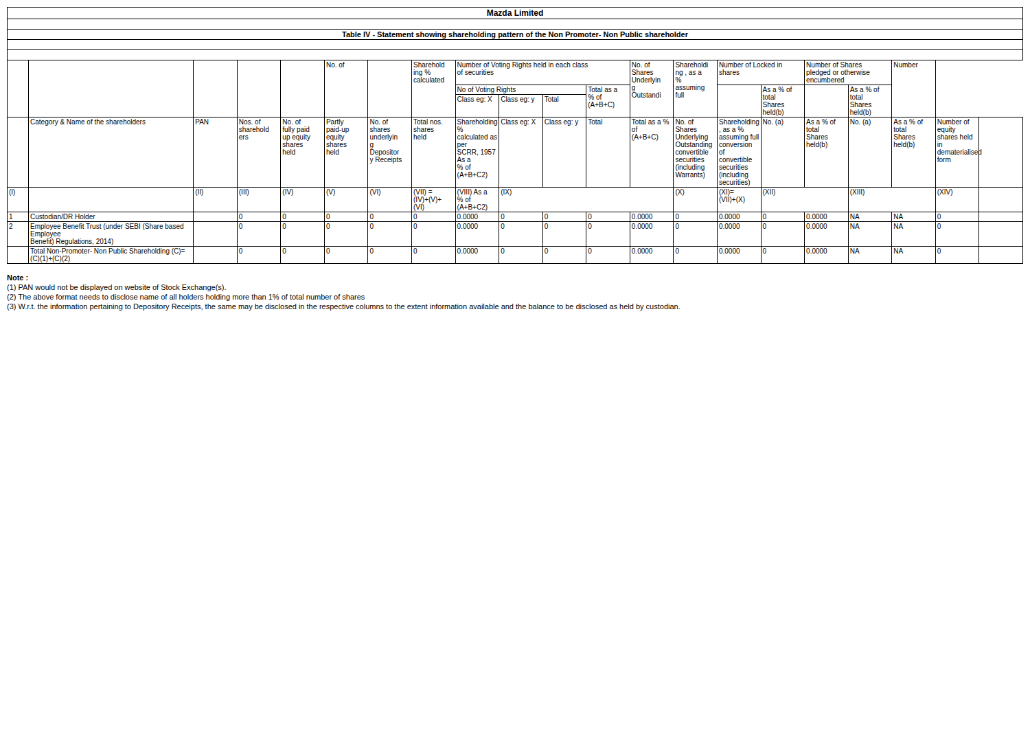| Mazda Limited |
| Table IV - Statement showing shareholding pattern of the Non Promoter- Non Public shareholder |
| | | | | | No. of | | Sharehold ing % calculated | Number of Voting Rights held in each class of securities | No. of Shares Underlyin g Outstandi | Shareholdi ng , as a % assuming full | Number of Locked in shares | Number of Shares pledged or otherwise encumbered | Number |
| No of Voting Rights | Total as a % of (A+B+C) | | As a % of total Shares held(b) | | As a % of total Shares held(b) |
| Class eg: X | Class eg: y | Total |
| | Category & Name of the shareholders | PAN | Nos. of sharehold ers | No. of fully paid up equity shares held | Partly paid-up equity shares held | No. of shares underlyin g Depositor y Receipts | Total nos. shares held | Shareholding % calculated as per SCRR, 1957 As a % of (A+B+C2) | Class eg: X | Class eg: y | Total | Total as a % of (A+B+C) | No. of Shares Underlying Outstanding convertible securities (including Warrants) | Shareholding , as a % assuming full conversion of convertible securities (including securities) | No. (a) | As a % of total Shares held(b) | No. (a) | As a % of total Shares held(b) | Number of equity shares held in dematerialised form | |
| (I) | | (II) | (III) | (IV) | (V) | (VI) | (VII) = (IV)+(V)+ (VI) | (VIII) As a % of (A+B+C2) | (IX) | (X) | (XI)= (VII)+(X) | (XII) | (XIII) | (XIV) | |
| 1 | Custodian/DR Holder | | 0 | 0 | 0 | 0 | 0 | 0.0000 | 0 | 0 | 0 | 0.0000 | 0 | 0.0000 | 0 | 0.0000 | NA | NA | 0 | |
| 2 | Employee Benefit Trust (under SEBI (Share based Employee Benefit) Regulations, 2014) | | 0 | 0 | 0 | 0 | 0 | 0.0000 | 0 | 0 | 0 | 0.0000 | 0 | 0.0000 | 0 | 0.0000 | NA | NA | 0 | |
| | Total Non-Promoter- Non Public Shareholding (C)= (C)(1)+(C)(2) | | 0 | 0 | 0 | 0 | 0 | 0.0000 | 0 | 0 | 0 | 0.0000 | 0 | 0.0000 | 0 | 0.0000 | NA | NA | 0 | |
Note :
(1) PAN would not be displayed on website of Stock Exchange(s).
(2) The above format needs to disclose name of all holders holding more than 1% of total number of shares
(3) W.r.t. the information pertaining to Depository Receipts, the same may be disclosed in the respective columns to the extent information available and the balance to be disclosed as held by custodian.